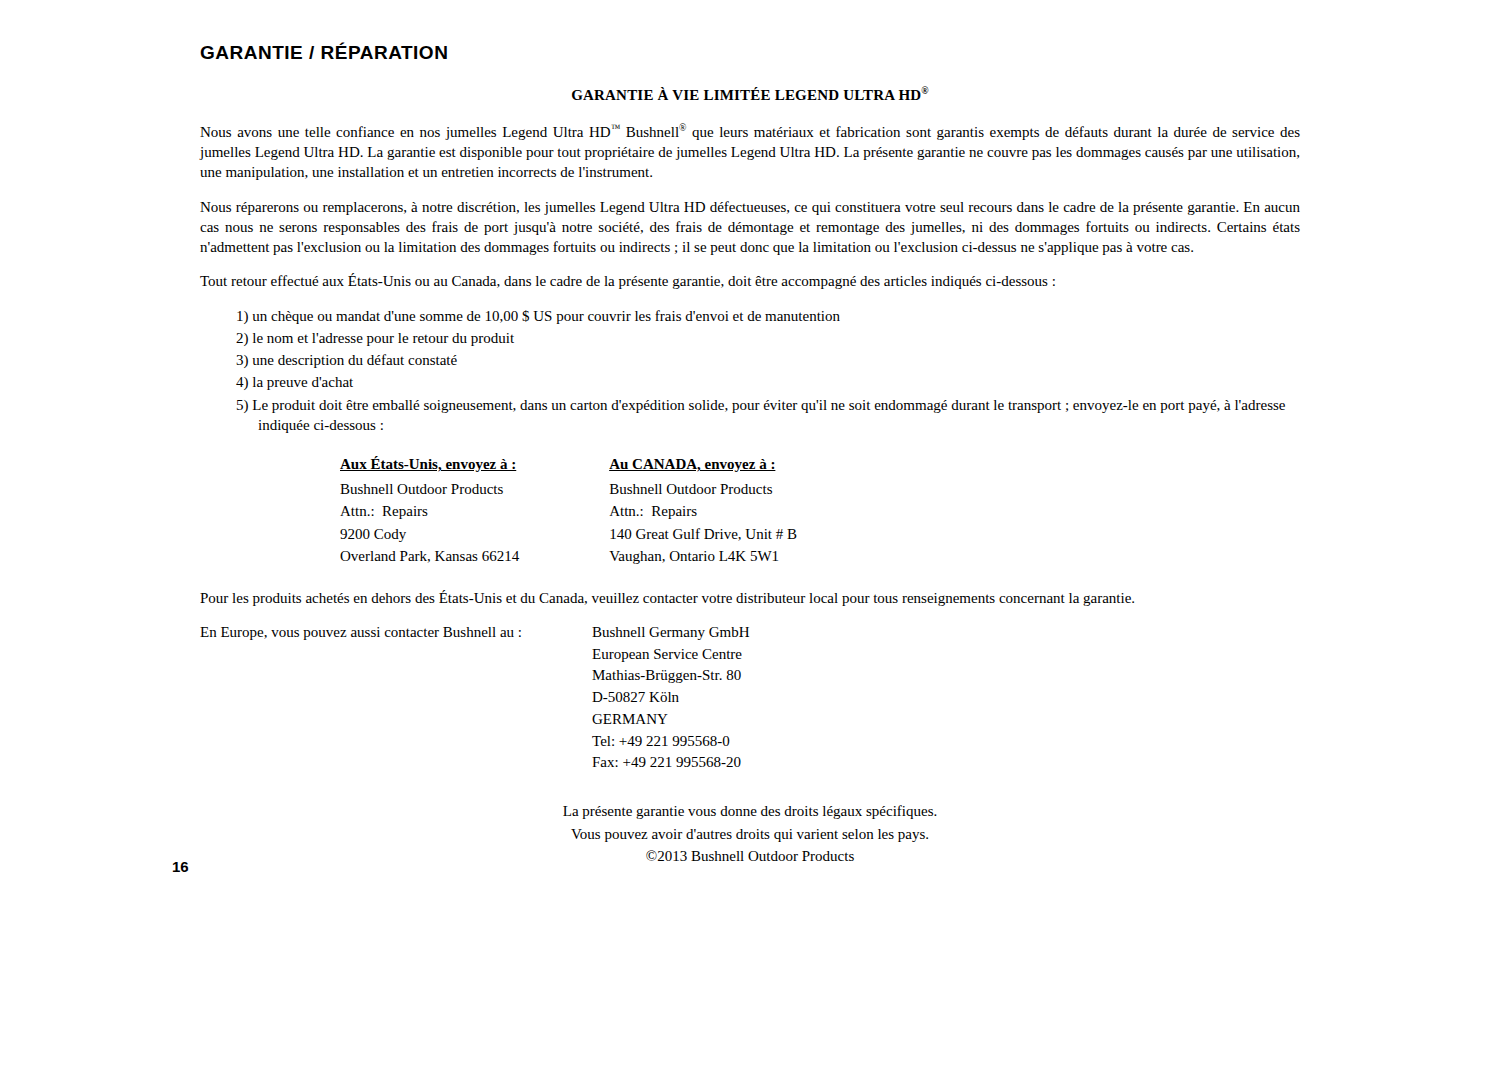GARANTIE / RÉPARATION
GARANTIE À VIE LIMITÉE LEGEND ULTRA HD®
Nous avons une telle confiance en nos jumelles Legend Ultra HD™ Bushnell® que leurs matériaux et fabrication sont garantis exempts de défauts durant la durée de service des jumelles Legend Ultra HD. La garantie est disponible pour tout propriétaire de jumelles Legend Ultra HD. La présente garantie ne couvre pas les dommages causés par une utilisation, une manipulation, une installation et un entretien incorrects de l'instrument.
Nous réparerons ou remplacerons, à notre discrétion, les jumelles Legend Ultra HD défectueuses, ce qui constituera votre seul recours dans le cadre de la présente garantie. En aucun cas nous ne serons responsables des frais de port jusqu'à notre société, des frais de démontage et remontage des jumelles, ni des dommages fortuits ou indirects. Certains états n'admettent pas l'exclusion ou la limitation des dommages fortuits ou indirects ; il se peut donc que la limitation ou l'exclusion ci-dessus ne s'applique pas à votre cas.
Tout retour effectué aux États-Unis ou au Canada, dans le cadre de la présente garantie, doit être accompagné des articles indiqués ci-dessous :
un chèque ou mandat d'une somme de 10,00 $ US pour couvrir les frais d'envoi et de manutention
le nom et l'adresse pour le retour du produit
une description du défaut constaté
la preuve d'achat
Le produit doit être emballé soigneusement, dans un carton d'expédition solide, pour éviter qu'il ne soit endommagé durant le transport ; envoyez-le en port payé, à l'adresse indiquée ci-dessous :
| Aux États-Unis, envoyez à : | Au CANADA, envoyez à : |
| Bushnell Outdoor Products Attn.: Repairs 9200 Cody Overland Park, Kansas 66214 | Bushnell Outdoor Products Attn.: Repairs 140 Great Gulf Drive, Unit # B Vaughan, Ontario L4K 5W1 |
Pour les produits achetés en dehors des États-Unis et du Canada, veuillez contacter votre distributeur local pour tous renseignements concernant la garantie.
En Europe, vous pouvez aussi contacter Bushnell au :
Bushnell Germany GmbH
European Service Centre
Mathias-Brüggen-Str. 80
D-50827 Köln
GERMANY
Tel: +49 221 995568-0
Fax: +49 221 995568-20
La présente garantie vous donne des droits légaux spécifiques.
Vous pouvez avoir d'autres droits qui varient selon les pays.
©2013 Bushnell Outdoor Products
16